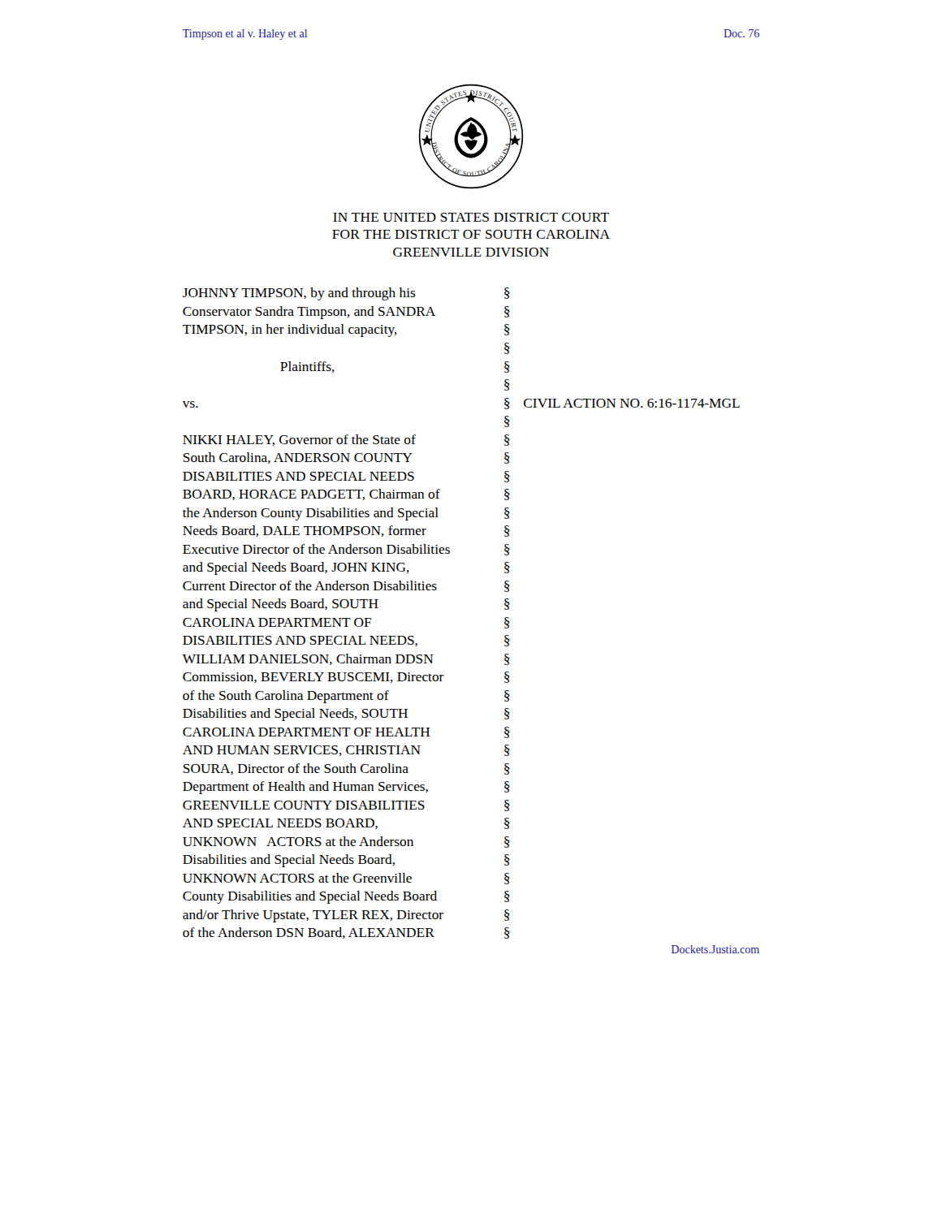Timpson et al v. Haley et al
Doc. 76
UNITED STATES DISTRICT COURT DISTRICT OF SOUTH CAROLINA
IN THE UNITED STATES DISTRICT COURT
FOR THE DISTRICT OF SOUTH CAROLINA
GREENVILLE DIVISION
| JOHNNY TIMPSON, by and through his | § | |
| Conservator Sandra Timpson, and SANDRA | § | |
| TIMPSON, in her individual capacity, | § | |
| | § | |
| Plaintiffs, | § | |
| | § | |
| vs. | § | CIVIL ACTION NO. 6:16-1174-MGL |
| | § | |
| NIKKI HALEY, Governor of the State of | § | |
| South Carolina, ANDERSON COUNTY | § | |
| DISABILITIES AND SPECIAL NEEDS | § | |
| BOARD, HORACE PADGETT, Chairman of | § | |
| the Anderson County Disabilities and Special | § | |
| Needs Board, DALE THOMPSON, former | § | |
| Executive Director of the Anderson Disabilities | § | |
| and Special Needs Board, JOHN KING, | § | |
| Current Director of the Anderson Disabilities | § | |
| and Special Needs Board, SOUTH | § | |
| CAROLINA DEPARTMENT OF | § | |
| DISABILITIES AND SPECIAL NEEDS, | § | |
| WILLIAM DANIELSON, Chairman DDSN | § | |
| Commission, BEVERLY BUSCEMI, Director | § | |
| of the South Carolina Department of | § | |
| Disabilities and Special Needs, SOUTH | § | |
| CAROLINA DEPARTMENT OF HEALTH | § | |
| AND HUMAN SERVICES, CHRISTIAN | § | |
| SOURA, Director of the South Carolina | § | |
| Department of Health and Human Services, | § | |
| GREENVILLE COUNTY DISABILITIES | § | |
| AND SPECIAL NEEDS BOARD, | § | |
| UNKNOWN ACTORS at the Anderson | § | |
| Disabilities and Special Needs Board, | § | |
| UNKNOWN ACTORS at the Greenville | § | |
| County Disabilities and Special Needs Board | § | |
| and/or Thrive Upstate, TYLER REX, Director | § | |
| of the Anderson DSN Board, ALEXANDER | § | |
Dockets.Justia.com